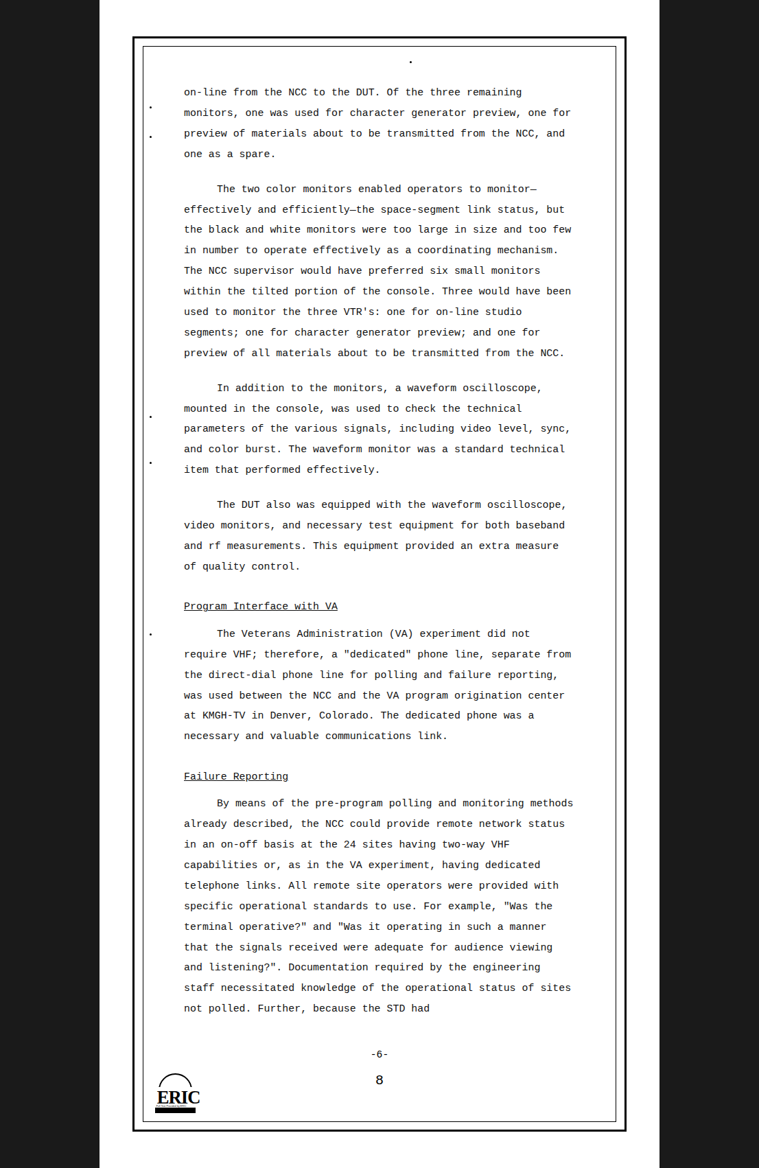on-line from the NCC to the DUT. Of the three remaining monitors, one was used for character generator preview, one for preview of materials about to be transmitted from the NCC, and one as a spare.
The two color monitors enabled operators to monitor—effectively and efficiently—the space-segment link status, but the black and white monitors were too large in size and too few in number to operate effectively as a coordinating mechanism. The NCC supervisor would have preferred six small monitors within the tilted portion of the console. Three would have been used to monitor the three VTR's: one for on-line studio segments; one for character generator preview; and one for preview of all materials about to be transmitted from the NCC.
In addition to the monitors, a waveform oscilloscope, mounted in the console, was used to check the technical parameters of the various signals, including video level, sync, and color burst. The waveform monitor was a standard technical item that performed effectively.
The DUT also was equipped with the waveform oscilloscope, video monitors, and necessary test equipment for both baseband and rf measurements. This equipment provided an extra measure of quality control.
Program Interface with VA
The Veterans Administration (VA) experiment did not require VHF; therefore, a "dedicated" phone line, separate from the direct-dial phone line for polling and failure reporting, was used between the NCC and the VA program origination center at KMGH-TV in Denver, Colorado. The dedicated phone was a necessary and valuable communications link.
Failure Reporting
By means of the pre-program polling and monitoring methods already described, the NCC could provide remote network status in an on-off basis at the 24 sites having two-way VHF capabilities or, as in the VA experiment, having dedicated telephone links. All remote site operators were provided with specific operational standards to use. For example, "Was the terminal operative?" and "Was it operating in such a manner that the signals received were adequate for audience viewing and listening?". Documentation required by the engineering staff necessitated knowledge of the operational status of sites not polled. Further, because the STD had
-6-
8
ERIC
Full Text Provided by ERIC